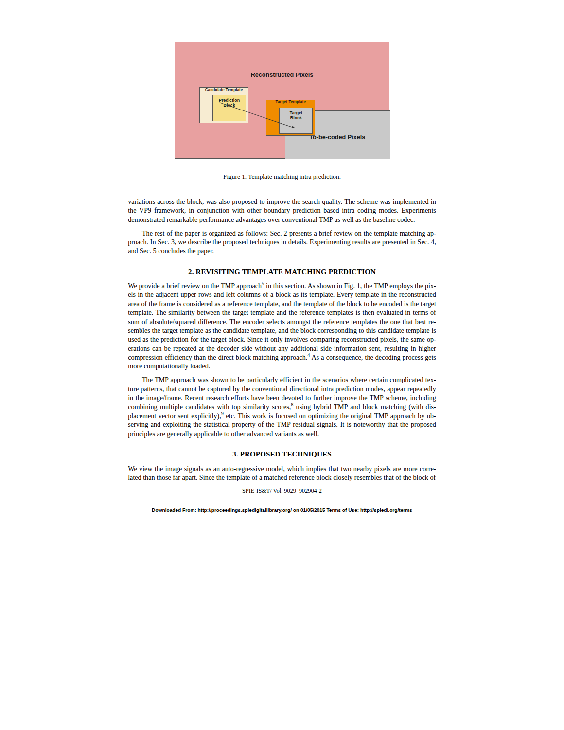Reconstructed Pixels
To-be-coded Pixels
Candidate Template
Prediction
Block
Target Template
Target
Block
Figure 1. Template matching intra prediction.
variations across the block, was also proposed to improve the search quality. The scheme was implemented in the VP9 framework, in conjunction with other boundary prediction based intra coding modes. Experiments demonstrated remarkable performance advantages over conventional TMP as well as the baseline codec.
The rest of the paper is organized as follows: Sec. 2 presents a brief review on the template matching approach. In Sec. 3, we describe the proposed techniques in details. Experimenting results are presented in Sec. 4, and Sec. 5 concludes the paper.
2. REVISITING TEMPLATE MATCHING PREDICTION
We provide a brief review on the TMP approach5 in this section. As shown in Fig. 1, the TMP employs the pixels in the adjacent upper rows and left columns of a block as its template. Every template in the reconstructed area of the frame is considered as a reference template, and the template of the block to be encoded is the target template. The similarity between the target template and the reference templates is then evaluated in terms of sum of absolute/squared difference. The encoder selects amongst the reference templates the one that best resembles the target template as the candidate template, and the block corresponding to this candidate template is used as the prediction for the target block. Since it only involves comparing reconstructed pixels, the same operations can be repeated at the decoder side without any additional side information sent, resulting in higher compression efficiency than the direct block matching approach.4 As a consequence, the decoding process gets more computationally loaded.
The TMP approach was shown to be particularly efficient in the scenarios where certain complicated texture patterns, that cannot be captured by the conventional directional intra prediction modes, appear repeatedly in the image/frame. Recent research efforts have been devoted to further improve the TMP scheme, including combining multiple candidates with top similarity scores,8 using hybrid TMP and block matching (with displacement vector sent explicitly),9 etc. This work is focused on optimizing the original TMP approach by observing and exploiting the statistical property of the TMP residual signals. It is noteworthy that the proposed principles are generally applicable to other advanced variants as well.
3. PROPOSED TECHNIQUES
We view the image signals as an auto-regressive model, which implies that two nearby pixels are more correlated than those far apart. Since the template of a matched reference block closely resembles that of the block of
SPIE-IS&T/ Vol. 9029 902904-2
Downloaded From: http://proceedings.spiedigitallibrary.org/ on 01/05/2015 Terms of Use: http://spiedl.org/terms